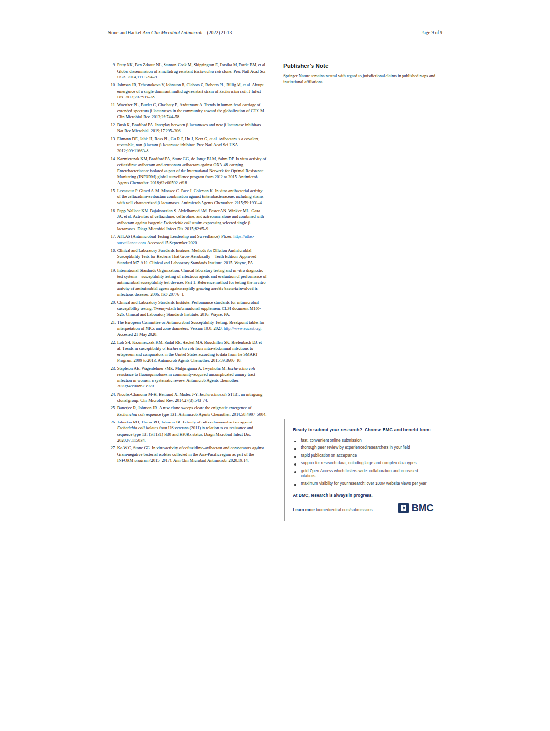Stone and Hackel Ann Clin Microbiol Antimicrob (2022) 21:13
Page 9 of 9
Petty NK, Ben Zakour NL, Stanton-Cook M, Skippington E, Totsika M, Forde BM, et al. Global dissemination of a multidrug resistant Escherichia coli clone. Proc Natl Acad Sci USA. 2014;111:5694–9.
Johnson JR, Tchesnokova V, Johnston B, Clabots C, Roberts PL, Billig M, et al. Abrupt emergence of a single dominant multidrug-resistant strain of Escherichia coli. J Infect Dis. 2013;207:919–28.
Woerther PL, Burdet C, Chachaty E, Andremont A. Trends in human fecal carriage of extended-spectrum β-lactamases in the community: toward the globalization of CTX-M. Clin Microbiol Rev. 2013;26:744–58.
Bush K, Bradford PA. Interplay between β-lactamases and new β-lactamase inhibitors. Nat Rev Microbiol. 2019;17:295–306.
Ehmann DE, Jahic H, Ross PL, Gu R-F, Hu J, Kern G, et al. Avibactam is a covalent, reversible, non-β-lactam β-lactamase inhibitor. Proc Natl Acad Sci USA. 2012;109:11663–8.
Kazmierczak KM, Bradford PA, Stone GG, de Jonge BLM, Sahm DF. In vitro activity of ceftazidime-avibactam and aztreonam-avibactam against OXA-48-carrying Enterobacteriaceae isolated as part of the International Network for Optimal Resistance Monitoring (INFORM) global surveillance program from 2012 to 2015. Antimicrob Agents Chemother. 2018;62:e00592-e618.
Levasseur P, Girard A-M, Miossec C, Pace J, Coleman K. In vitro antibacterial activity of the ceftazidime-avibactam combination against Enterobacteriaceae, including strains with well-characterized β-lactamases. Antimicrob Agents Chemother. 2015;59:1931–4.
Papp-Wallace KM, Bajaksouzian S, Abdelhamed AM, Foster AN, Winkler ML, Gatta JA, et al. Activities of ceftazidime, ceftaroline, and aztreonam alone and combined with avibactam against isogenic Escherichia coli strains expressing selected single β-lactamases. Diagn Microbiol Infect Dis. 2015;82:65–9.
ATLAS (Antimicrobial Testing Leadership and Surveillance). Pfizer. https://atlas-surveillance.com. Accessed 15 September 2020.
Clinical and Laboratory Standards Institute. Methods for Dilution Antimicrobial Susceptibility Tests for Bacteria That Grow Aerobically—Tenth Edition: Approved Standard M7-A10. Clinical and Laboratory Standards Institute. 2015. Wayne, PA.
International Standards Organization. Clinical laboratory testing and in vitro diagnostic test systems—susceptibility testing of infectious agents and evaluation of performance of antimicrobial susceptibility test devices. Part 1: Reference method for testing the in vitro activity of antimicrobial agents against rapidly growing aerobic bacteria involved in infectious diseases. 2006. ISO 20776–1.
Clinical and Laboratory Standards Institute. Performance standards for antimicrobial susceptibility testing, Twenty-sixth informational supplement. CLSI document M100-S26. Clinical and Laboratory Standards Institute. 2016. Wayne, PA.
The European Committee on Antimicrobial Susceptibility Testing. Breakpoint tables for interpretation of MICs and zone diameters. Version 10.0. 2020. http://www.eucast.org. Accessed 21 May 2020.
Lob SH, Kazmierczak KM, Badal RE, Hackel MA, Bouchillon SK, Biedenbach DJ, et al. Trends in susceptibility of Escherichia coli from intra-abdominal infections to ertapenem and comparators in the United States according to data from the SMART Program, 2009 to 2013. Antimicrob Agents Chemother. 2015;59:3606–10.
Stapleton AE, Wagenlehner FME, Mulgirigama A, Twynholm M. Escherichia coli resistance to fluoroquinolones in community-acquired uncomplicated urinary tract infection in women: a systematic review. Antimicrob Agents Chemother. 2020;64:e00862-e920.
Nicolas-Chanoine M-H, Bertrand X, Madec J-Y. Escherichia coli ST131, an intriguing clonal group. Clin Microbiol Rev. 2014;27(3):543–74.
Banerjee R, Johnson JR. A new clone sweeps clean: the enigmatic emergence of Escherichia coli sequence type 131. Antimicrob Agents Chemother. 2014;58:4997–5004.
Johnston BD, Thuras PD, Johnson JR. Activity of ceftazidime-avibactam against Escherichia coli isolates from US veterans (2011) in relation to co-resistance and sequence type 131 (ST131) H30 and H30Rx status. Diagn Microbiol Infect Dis. 2020;97:115034.
Ko W-C, Stone GG. In vitro activity of ceftazidime–avibactam and comparators against Gram-negative bacterial isolates collected in the Asia-Pacific region as part of the INFORM program (2015–2017). Ann Clin Microbiol Antimicrob. 2020;19:14.
Publisher’s Note
Springer Nature remains neutral with regard to jurisdictional claims in published maps and institutional affiliations.
Ready to submit your research? Choose BMC and benefit from:
fast, convenient online submission
thorough peer review by experienced researchers in your field
rapid publication on acceptance
support for research data, including large and complex data types
gold Open Access which fosters wider collaboration and increased citations
maximum visibility for your research: over 100M website views per year
At BMC, research is always in progress.
Learn more biomedcentral.com/submissions
BMC